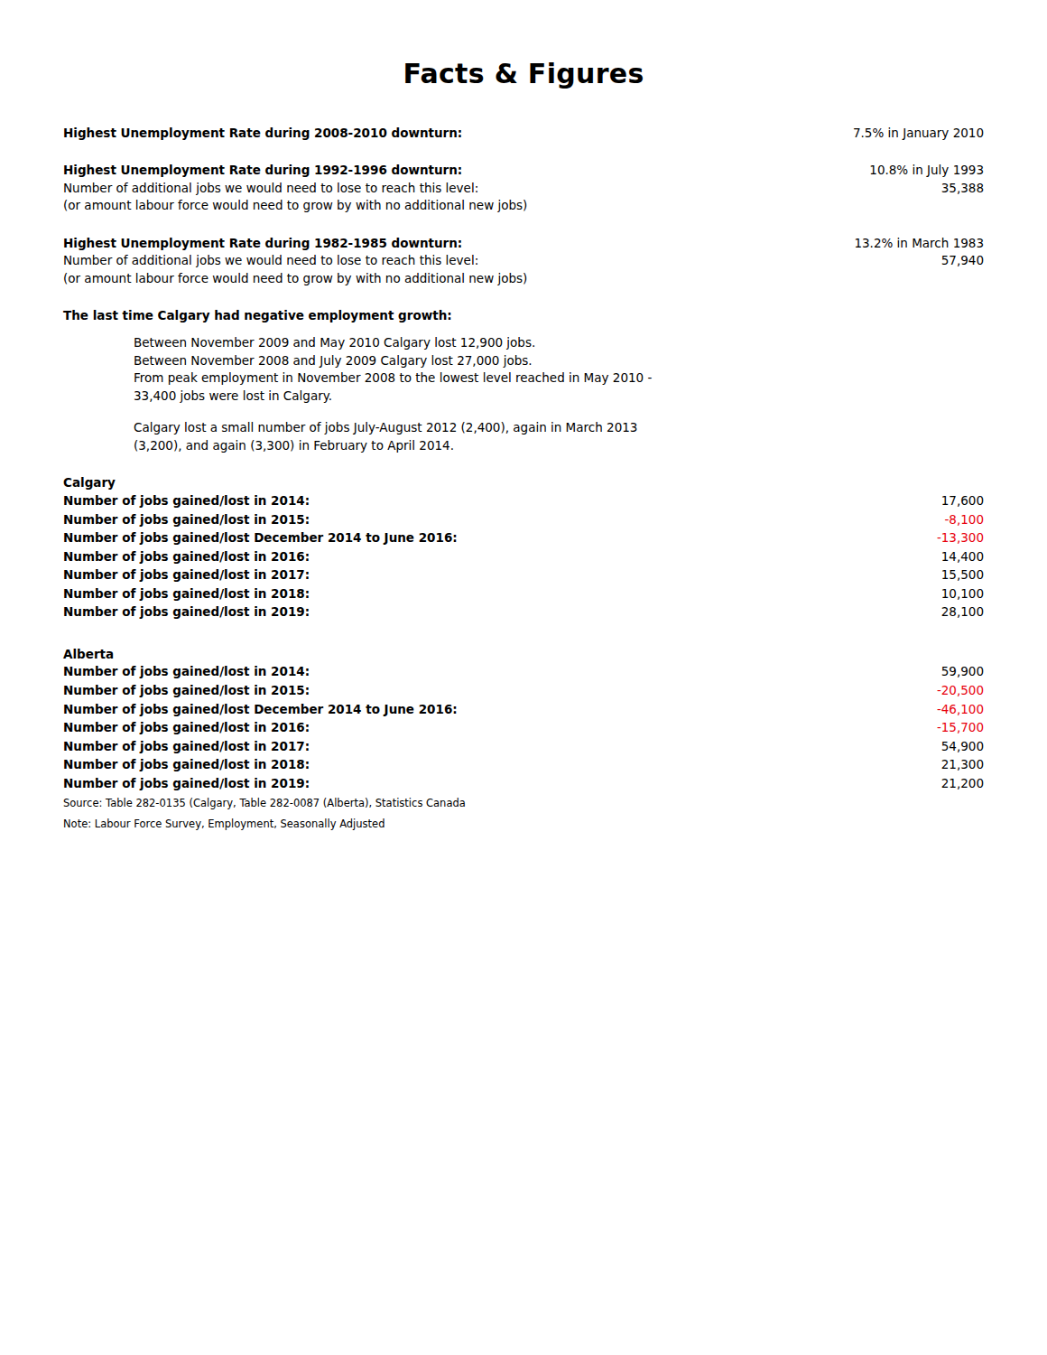Facts & Figures
Highest Unemployment Rate during 2008-2010 downturn:
7.5% in January 2010
Highest Unemployment Rate during 1992-1996 downturn:
10.8% in July 1993
Number of additional jobs we would need to lose to reach this level:
35,388
(or amount labour force would need to grow by with no additional new jobs)
Highest Unemployment Rate during 1982-1985 downturn:
13.2% in March 1983
Number of additional jobs we would need to lose to reach this level:
57,940
(or amount labour force would need to grow by with no additional new jobs)
The last time Calgary had negative employment growth:
Between November 2009 and May 2010 Calgary lost 12,900 jobs.
Between November 2008 and July 2009 Calgary lost 27,000 jobs.
From peak employment in November 2008 to the lowest level reached in May 2010 -
33,400 jobs were lost in Calgary.
Calgary lost a small number of jobs July-August 2012 (2,400), again in March 2013
(3,200), and again (3,300) in February to April 2014.
Calgary
Number of jobs gained/lost in 2014:
17,600
Number of jobs gained/lost in 2015:
-8,100
Number of jobs gained/lost December 2014 to June 2016:
-13,300
Number of jobs gained/lost in 2016:
14,400
Number of jobs gained/lost in 2017:
15,500
Number of jobs gained/lost in 2018:
10,100
Number of jobs gained/lost in 2019:
28,100
Alberta
Number of jobs gained/lost in 2014:
59,900
Number of jobs gained/lost in 2015:
-20,500
Number of jobs gained/lost December 2014 to June 2016:
-46,100
Number of jobs gained/lost in 2016:
-15,700
Number of jobs gained/lost in 2017:
54,900
Number of jobs gained/lost in 2018:
21,300
Number of jobs gained/lost in 2019:
21,200
Source: Table 282-0135 (Calgary, Table 282-0087 (Alberta), Statistics Canada
Note: Labour Force Survey, Employment, Seasonally Adjusted